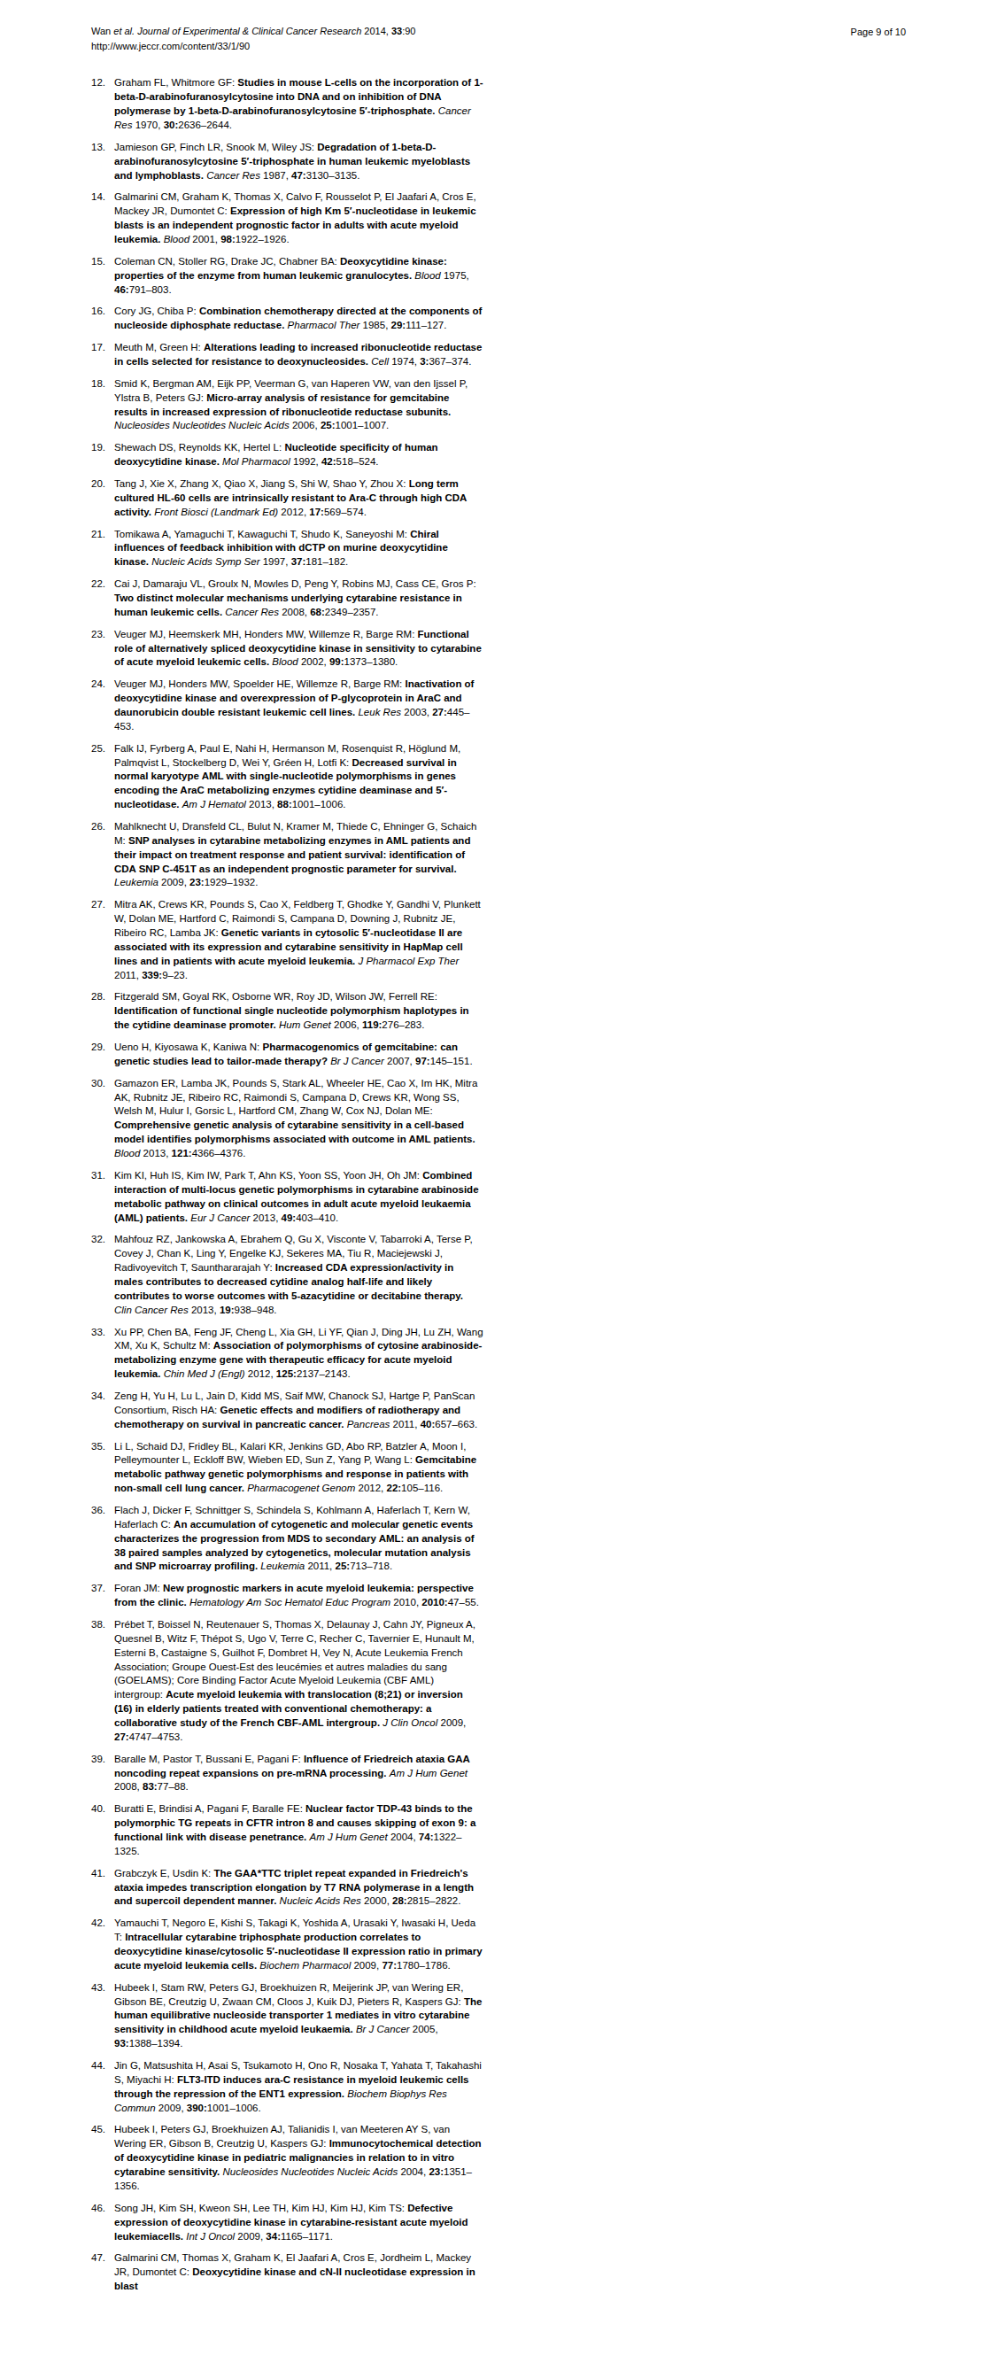Wan et al. Journal of Experimental & Clinical Cancer Research 2014, 33:90
http://www.jeccr.com/content/33/1/90
Page 9 of 10
Graham FL, Whitmore GF: Studies in mouse L-cells on the incorporation of 1-beta-D-arabinofuranosylcytosine into DNA and on inhibition of DNA polymerase by 1-beta-D-arabinofuranosylcytosine 5′-triphosphate. Cancer Res 1970, 30: 2636–2644.
Jamieson GP, Finch LR, Snook M, Wiley JS: Degradation of 1-beta-D-arabinofuranosylcytosine 5′-triphosphate in human leukemic myeloblasts and lymphoblasts. Cancer Res 1987, 47: 3130–3135.
Galmarini CM, Graham K, Thomas X, Calvo F, Rousselot P, El Jaafari A, Cros E, Mackey JR, Dumontet C: Expression of high Km 5′-nucleotidase in leukemic blasts is an independent prognostic factor in adults with acute myeloid leukemia. Blood 2001, 98: 1922–1926.
Coleman CN, Stoller RG, Drake JC, Chabner BA: Deoxycytidine kinase: properties of the enzyme from human leukemic granulocytes. Blood 1975, 46: 791–803.
Cory JG, Chiba P: Combination chemotherapy directed at the components of nucleoside diphosphate reductase. Pharmacol Ther 1985, 29: 111–127.
Meuth M, Green H: Alterations leading to increased ribonucleotide reductase in cells selected for resistance to deoxynucleosides. Cell 1974, 3: 367–374.
Smid K, Bergman AM, Eijk PP, Veerman G, van Haperen VW, van den Ijssel P, Ylstra B, Peters GJ: Micro-array analysis of resistance for gemcitabine results in increased expression of ribonucleotide reductase subunits. Nucleosides Nucleotides Nucleic Acids 2006, 25: 1001–1007.
Shewach DS, Reynolds KK, Hertel L: Nucleotide specificity of human deoxycytidine kinase. Mol Pharmacol 1992, 42: 518–524.
Tang J, Xie X, Zhang X, Qiao X, Jiang S, Shi W, Shao Y, Zhou X: Long term cultured HL-60 cells are intrinsically resistant to Ara-C through high CDA activity. Front Biosci (Landmark Ed) 2012, 17: 569–574.
Tomikawa A, Yamaguchi T, Kawaguchi T, Shudo K, Saneyoshi M: Chiral influences of feedback inhibition with dCTP on murine deoxycytidine kinase. Nucleic Acids Symp Ser 1997, 37: 181–182.
Cai J, Damaraju VL, Groulx N, Mowles D, Peng Y, Robins MJ, Cass CE, Gros P: Two distinct molecular mechanisms underlying cytarabine resistance in human leukemic cells. Cancer Res 2008, 68: 2349–2357.
Veuger MJ, Heemskerk MH, Honders MW, Willemze R, Barge RM: Functional role of alternatively spliced deoxycytidine kinase in sensitivity to cytarabine of acute myeloid leukemic cells. Blood 2002, 99: 1373–1380.
Veuger MJ, Honders MW, Spoelder HE, Willemze R, Barge RM: Inactivation of deoxycytidine kinase and overexpression of P-glycoprotein in AraC and daunorubicin double resistant leukemic cell lines. Leuk Res 2003, 27: 445–453.
Falk IJ, Fyrberg A, Paul E, Nahi H, Hermanson M, Rosenquist R, Höglund M, Palmqvist L, Stockelberg D, Wei Y, Gréen H, Lotfi K: Decreased survival in normal karyotype AML with single-nucleotide polymorphisms in genes encoding the AraC metabolizing enzymes cytidine deaminase and 5′-nucleotidase. Am J Hematol 2013, 88: 1001–1006.
Mahlknecht U, Dransfeld CL, Bulut N, Kramer M, Thiede C, Ehninger G, Schaich M: SNP analyses in cytarabine metabolizing enzymes in AML patients and their impact on treatment response and patient survival: identification of CDA SNP C-451T as an independent prognostic parameter for survival. Leukemia 2009, 23: 1929–1932.
Mitra AK, Crews KR, Pounds S, Cao X, Feldberg T, Ghodke Y, Gandhi V, Plunkett W, Dolan ME, Hartford C, Raimondi S, Campana D, Downing J, Rubnitz JE, Ribeiro RC, Lamba JK: Genetic variants in cytosolic 5′-nucleotidase II are associated with its expression and cytarabine sensitivity in HapMap cell lines and in patients with acute myeloid leukemia. J Pharmacol Exp Ther 2011, 339: 9–23.
Fitzgerald SM, Goyal RK, Osborne WR, Roy JD, Wilson JW, Ferrell RE: Identification of functional single nucleotide polymorphism haplotypes in the cytidine deaminase promoter. Hum Genet 2006, 119: 276–283.
Ueno H, Kiyosawa K, Kaniwa N: Pharmacogenomics of gemcitabine: can genetic studies lead to tailor-made therapy? Br J Cancer 2007, 97: 145–151.
Gamazon ER, Lamba JK, Pounds S, Stark AL, Wheeler HE, Cao X, Im HK, Mitra AK, Rubnitz JE, Ribeiro RC, Raimondi S, Campana D, Crews KR, Wong SS, Welsh M, Hulur I, Gorsic L, Hartford CM, Zhang W, Cox NJ, Dolan ME: Comprehensive genetic analysis of cytarabine sensitivity in a cell-based model identifies polymorphisms associated with outcome in AML patients. Blood 2013, 121: 4366–4376.
Kim KI, Huh IS, Kim IW, Park T, Ahn KS, Yoon SS, Yoon JH, Oh JM: Combined interaction of multi-locus genetic polymorphisms in cytarabine arabinoside metabolic pathway on clinical outcomes in adult acute myeloid leukaemia (AML) patients. Eur J Cancer 2013, 49: 403–410.
Mahfouz RZ, Jankowska A, Ebrahem Q, Gu X, Visconte V, Tabarroki A, Terse P, Covey J, Chan K, Ling Y, Engelke KJ, Sekeres MA, Tiu R, Maciejewski J, Radivoyevitch T, Saunthararajah Y: Increased CDA expression/activity in males contributes to decreased cytidine analog half-life and likely contributes to worse outcomes with 5-azacytidine or decitabine therapy. Clin Cancer Res 2013, 19: 938–948.
Xu PP, Chen BA, Feng JF, Cheng L, Xia GH, Li YF, Qian J, Ding JH, Lu ZH, Wang XM, Xu K, Schultz M: Association of polymorphisms of cytosine arabinoside-metabolizing enzyme gene with therapeutic efficacy for acute myeloid leukemia. Chin Med J (Engl) 2012, 125: 2137–2143.
Zeng H, Yu H, Lu L, Jain D, Kidd MS, Saif MW, Chanock SJ, Hartge P, PanScan Consortium, Risch HA: Genetic effects and modifiers of radiotherapy and chemotherapy on survival in pancreatic cancer. Pancreas 2011, 40: 657–663.
Li L, Schaid DJ, Fridley BL, Kalari KR, Jenkins GD, Abo RP, Batzler A, Moon I, Pelleymounter L, Eckloff BW, Wieben ED, Sun Z, Yang P, Wang L: Gemcitabine metabolic pathway genetic polymorphisms and response in patients with non-small cell lung cancer. Pharmacogenet Genom 2012, 22: 105–116.
Flach J, Dicker F, Schnittger S, Schindela S, Kohlmann A, Haferlach T, Kern W, Haferlach C: An accumulation of cytogenetic and molecular genetic events characterizes the progression from MDS to secondary AML: an analysis of 38 paired samples analyzed by cytogenetics, molecular mutation analysis and SNP microarray profiling. Leukemia 2011, 25: 713–718.
Foran JM: New prognostic markers in acute myeloid leukemia: perspective from the clinic. Hematology Am Soc Hematol Educ Program 2010, 2010: 47–55.
Prébet T, Boissel N, Reutenauer S, Thomas X, Delaunay J, Cahn JY, Pigneux A, Quesnel B, Witz F, Thépot S, Ugo V, Terre C, Recher C, Tavernier E, Hunault M, Esterni B, Castaigne S, Guilhot F, Dombret H, Vey N, Acute Leukemia French Association; Groupe Ouest-Est des leucémies et autres maladies du sang (GOELAMS); Core Binding Factor Acute Myeloid Leukemia (CBF AML) intergroup: Acute myeloid leukemia with translocation (8;21) or inversion (16) in elderly patients treated with conventional chemotherapy: a collaborative study of the French CBF-AML intergroup. J Clin Oncol 2009, 27: 4747–4753.
Baralle M, Pastor T, Bussani E, Pagani F: Influence of Friedreich ataxia GAA noncoding repeat expansions on pre-mRNA processing. Am J Hum Genet 2008, 83: 77–88.
Buratti E, Brindisi A, Pagani F, Baralle FE: Nuclear factor TDP-43 binds to the polymorphic TG repeats in CFTR intron 8 and causes skipping of exon 9: a functional link with disease penetrance. Am J Hum Genet 2004, 74: 1322–1325.
Grabczyk E, Usdin K: The GAA*TTC triplet repeat expanded in Friedreich's ataxia impedes transcription elongation by T7 RNA polymerase in a length and supercoil dependent manner. Nucleic Acids Res 2000, 28: 2815–2822.
Yamauchi T, Negoro E, Kishi S, Takagi K, Yoshida A, Urasaki Y, Iwasaki H, Ueda T: Intracellular cytarabine triphosphate production correlates to deoxycytidine kinase/cytosolic 5′-nucleotidase II expression ratio in primary acute myeloid leukemia cells. Biochem Pharmacol 2009, 77: 1780–1786.
Hubeek I, Stam RW, Peters GJ, Broekhuizen R, Meijerink JP, van Wering ER, Gibson BE, Creutzig U, Zwaan CM, Cloos J, Kuik DJ, Pieters R, Kaspers GJ: The human equilibrative nucleoside transporter 1 mediates in vitro cytarabine sensitivity in childhood acute myeloid leukaemia. Br J Cancer 2005, 93: 1388–1394.
Jin G, Matsushita H, Asai S, Tsukamoto H, Ono R, Nosaka T, Yahata T, Takahashi S, Miyachi H: FLT3-ITD induces ara-C resistance in myeloid leukemic cells through the repression of the ENT1 expression. Biochem Biophys Res Commun 2009, 390: 1001–1006.
Hubeek I, Peters GJ, Broekhuizen AJ, Talianidis I, van Meeteren AY S, van Wering ER, Gibson B, Creutzig U, Kaspers GJ: Immunocytochemical detection of deoxycytidine kinase in pediatric malignancies in relation to in vitro cytarabine sensitivity. Nucleosides Nucleotides Nucleic Acids 2004, 23: 1351–1356.
Song JH, Kim SH, Kweon SH, Lee TH, Kim HJ, Kim HJ, Kim TS: Defective expression of deoxycytidine kinase in cytarabine-resistant acute myeloid leukemiacells. Int J Oncol 2009, 34: 1165–1171.
Galmarini CM, Thomas X, Graham K, El Jaafari A, Cros E, Jordheim L, Mackey JR, Dumontet C: Deoxycytidine kinase and cN-II nucleotidase expression in blast